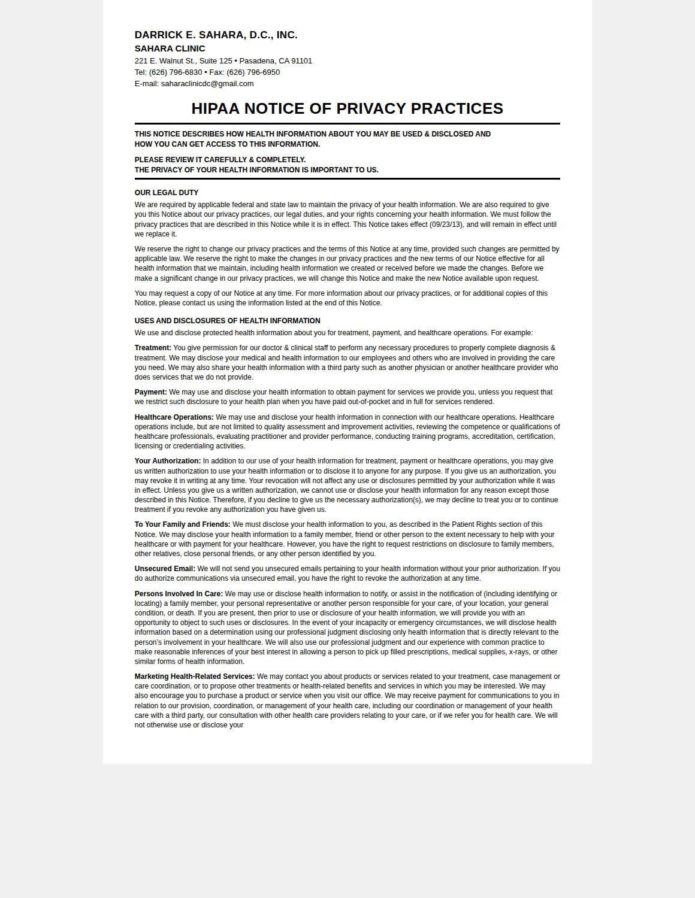DARRICK E. SAHARA, D.C., INC.
SAHARA CLINIC
221 E. Walnut St., Suite 125 • Pasadena, CA 91101
Tel: (626) 796-6830 • Fax: (626) 796-6950
E-mail: saharaclinicdc@gmail.com
HIPAA NOTICE OF PRIVACY PRACTICES
THIS NOTICE DESCRIBES HOW HEALTH INFORMATION ABOUT YOU MAY BE USED & DISCLOSED AND
HOW YOU CAN GET ACCESS TO THIS INFORMATION.
PLEASE REVIEW IT CAREFULLY & COMPLETELY.
THE PRIVACY OF YOUR HEALTH INFORMATION IS IMPORTANT TO US.
Our Legal Duty
We are required by applicable federal and state law to maintain the privacy of your health information. We are also required to give you this Notice about our privacy practices, our legal duties, and your rights concerning your health information. We must follow the privacy practices that are described in this Notice while it is in effect. This Notice takes effect (09/23/13), and will remain in effect until we replace it.
We reserve the right to change our privacy practices and the terms of this Notice at any time, provided such changes are permitted by applicable law. We reserve the right to make the changes in our privacy practices and the new terms of our Notice effective for all health information that we maintain, including health information we created or received before we made the changes. Before we make a significant change in our privacy practices, we will change this Notice and make the new Notice available upon request.
You may request a copy of our Notice at any time. For more information about our privacy practices, or for additional copies of this Notice, please contact us using the information listed at the end of this Notice.
Uses and Disclosures of Health Information
We use and disclose protected health information about you for treatment, payment, and healthcare operations. For example:
Treatment: You give permission for our doctor & clinical staff to perform any necessary procedures to properly complete diagnosis & treatment. We may disclose your medical and health information to our employees and others who are involved in providing the care you need. We may also share your health information with a third party such as another physician or another healthcare provider who does services that we do not provide.
Payment: We may use and disclose your health information to obtain payment for services we provide you, unless you request that we restrict such disclosure to your health plan when you have paid out-of-pocket and in full for services rendered.
Healthcare Operations: We may use and disclose your health information in connection with our healthcare operations. Healthcare operations include, but are not limited to quality assessment and improvement activities, reviewing the competence or qualifications of healthcare professionals, evaluating practitioner and provider performance, conducting training programs, accreditation, certification, licensing or credentialing activities.
Your Authorization: In addition to our use of your health information for treatment, payment or healthcare operations, you may give us written authorization to use your health information or to disclose it to anyone for any purpose. If you give us an authorization, you may revoke it in writing at any time. Your revocation will not affect any use or disclosures permitted by your authorization while it was in effect. Unless you give us a written authorization, we cannot use or disclose your health information for any reason except those described in this Notice. Therefore, if you decline to give us the necessary authorization(s), we may decline to treat you or to continue treatment if you revoke any authorization you have given us.
To Your Family and Friends: We must disclose your health information to you, as described in the Patient Rights section of this Notice. We may disclose your health information to a family member, friend or other person to the extent necessary to help with your healthcare or with payment for your healthcare. However, you have the right to request restrictions on disclosure to family members, other relatives, close personal friends, or any other person identified by you.
Unsecured Email: We will not send you unsecured emails pertaining to your health information without your prior authorization. If you do authorize communications via unsecured email, you have the right to revoke the authorization at any time.
Persons Involved In Care: We may use or disclose health information to notify, or assist in the notification of (including identifying or locating) a family member, your personal representative or another person responsible for your care, of your location, your general condition, or death. If you are present, then prior to use or disclosure of your health information, we will provide you with an opportunity to object to such uses or disclosures. In the event of your incapacity or emergency circumstances, we will disclose health information based on a determination using our professional judgment disclosing only health information that is directly relevant to the person’s involvement in your healthcare. We will also use our professional judgment and our experience with common practice to make reasonable inferences of your best interest in allowing a person to pick up filled prescriptions, medical supplies, x-rays, or other similar forms of health information.
Marketing Health-Related Services: We may contact you about products or services related to your treatment, case management or care coordination, or to propose other treatments or health-related benefits and services in which you may be interested. We may also encourage you to purchase a product or service when you visit our office. We may receive payment for communications to you in relation to our provision, coordination, or management of your health care, including our coordination or management of your health care with a third party, our consultation with other health care providers relating to your care, or if we refer you for health care. We will not otherwise use or disclose your